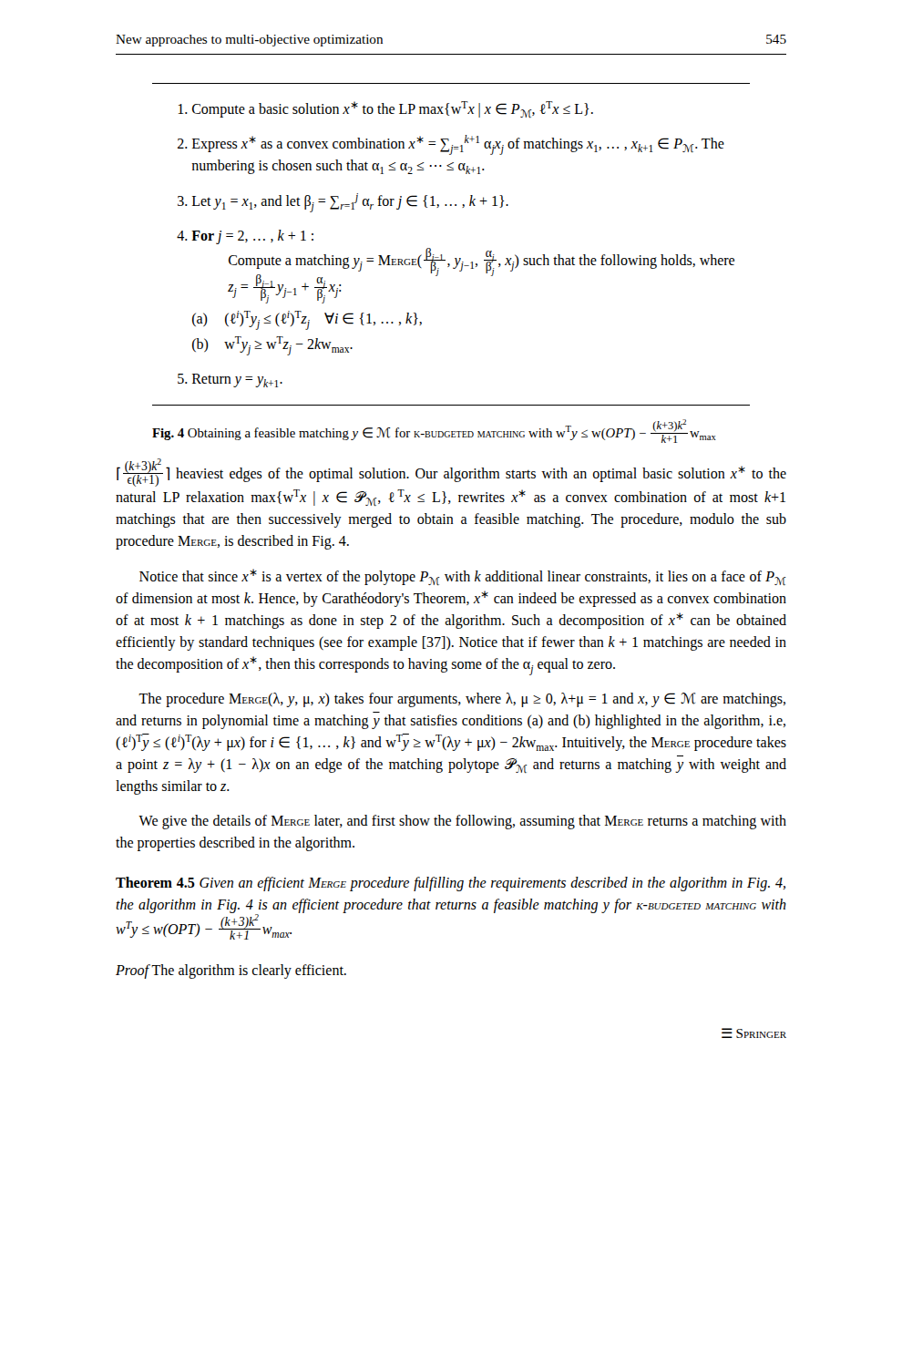New approaches to multi-objective optimization 545
Compute a basic solution x∗ to the LP max{wTx | x ∈ Pℳ, ℓTx ≤ L}.
Express x∗ as a convex combination x∗ = ∑j=1k+1 αjxj of matchings x1, … , xk+1 ∈ Pℳ. The numbering is chosen such that α1 ≤ α2 ≤ ⋯ ≤ αk+1.
Let y1 = x1, and let βj = ∑r=1j αr for j ∈ {1, … , k + 1}.
For j = 2, … , k + 1 :
Compute a matching yj = Merge(βj−1 βj, yj−1, αj βj, xj) such that the following holds, where zj = βj−1 βj yj−1 + αj βj xj:
(a) (ℓi)Tyj ≤ (ℓi)Tzj ∀i ∈ {1, … , k},
(b) wTyj ≥ wTzj − 2kwmax.
Return y = yk+1.
Fig. 4 Obtaining a feasible matching y ∈ ℳ for k-budgeted matching with wTy ≤ w(OPT) − (k+3)k2 k+1wmax
⌈(k+3)k2 ϵ(k+1)⌉ heaviest edges of the optimal solution. Our algorithm starts with an optimal basic solution x∗ to the natural LP relaxation max{wTx | x ∈ 𝒫ℳ, ℓTx ≤ L}, rewrites x∗ as a convex combination of at most k+1 matchings that are then successively merged to obtain a feasible matching. The procedure, modulo the sub procedure Merge, is described in Fig. 4.
Notice that since x∗ is a vertex of the polytope Pℳ with k additional linear constraints, it lies on a face of Pℳ of dimension at most k. Hence, by Carathéodory's Theorem, x∗ can indeed be expressed as a convex combination of at most k + 1 matchings as done in step 2 of the algorithm. Such a decomposition of x∗ can be obtained efficiently by standard techniques (see for example [37]). Notice that if fewer than k + 1 matchings are needed in the decomposition of x∗, then this corresponds to having some of the αj equal to zero.
The procedure Merge(λ, y, μ, x) takes four arguments, where λ, μ ≥ 0, λ+μ = 1 and x, y ∈ ℳ are matchings, and returns in polynomial time a matching y that satisfies conditions (a) and (b) highlighted in the algorithm, i.e, (ℓi)Ty ≤ (ℓi)T(λy + μx) for i ∈ {1, … , k} and wTy ≥ wT(λy + μx) − 2kwmax. Intuitively, the Merge procedure takes a point z = λy + (1 − λ)x on an edge of the matching polytope 𝒫ℳ and returns a matching y with weight and lengths similar to z.
We give the details of Merge later, and first show the following, assuming that Merge returns a matching with the properties described in the algorithm.
Theorem 4.5 Given an efficient Merge procedure fulfilling the requirements described in the algorithm in Fig. 4, the algorithm in Fig. 4 is an efficient procedure that returns a feasible matching y for k-budgeted matching with wTy ≤ w(OPT) − (k+3)k2 k+1wmax.
Proof The algorithm is clearly efficient.
☰ Springer